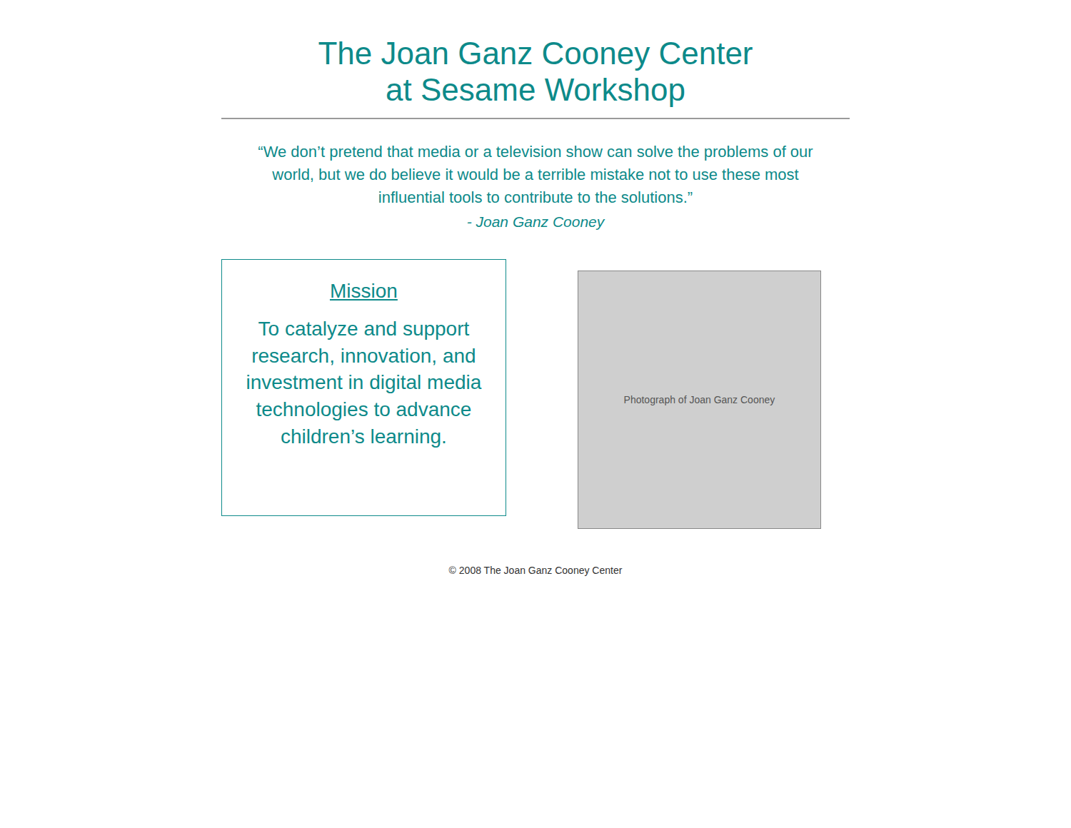The Joan Ganz Cooney Center
at Sesame Workshop
“We don’t pretend that media or a television show can solve the problems of our world, but we do believe it would be a terrible mistake not to use these most influential tools to contribute to the solutions.”
- Joan Ganz Cooney
Mission
To catalyze and support research, innovation, and investment in digital media technologies to advance children’s learning.
Photograph of Joan Ganz Cooney
© 2008 The Joan Ganz Cooney Center